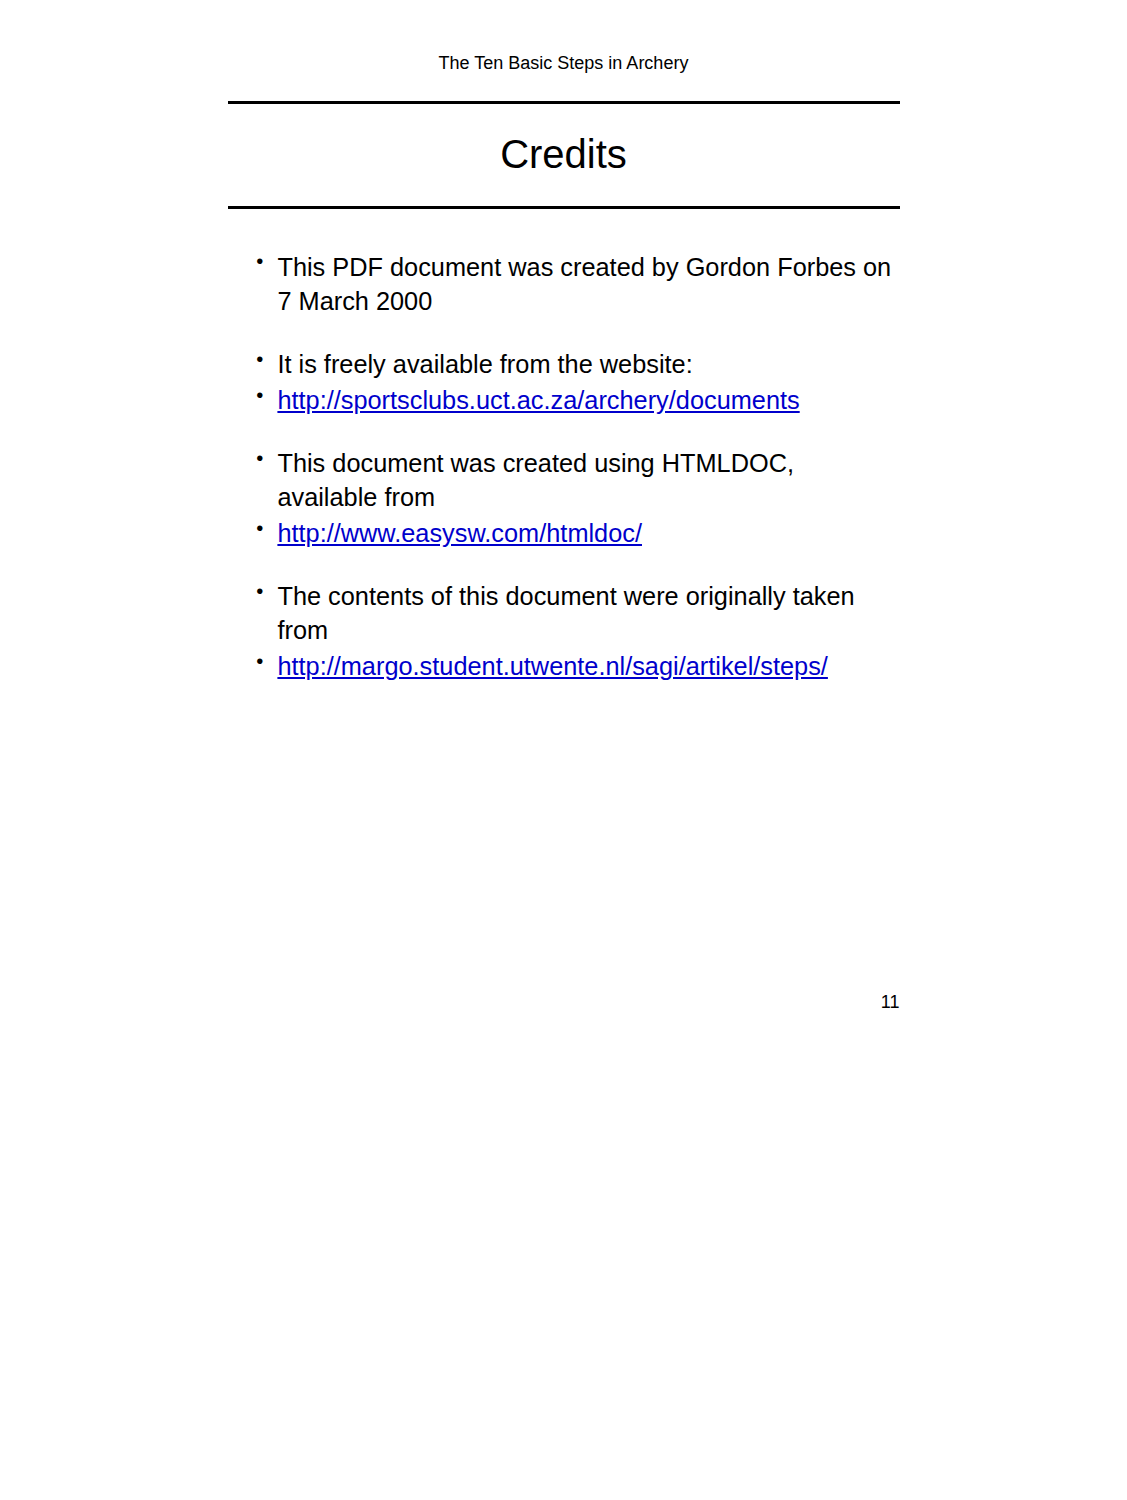The Ten Basic Steps in Archery
Credits
This PDF document was created by Gordon Forbes on 7 March 2000
It is freely available from the website:
http://sportsclubs.uct.ac.za/archery/documents
This document was created using HTMLDOC, available from
http://www.easysw.com/htmldoc/
The contents of this document were originally taken from
http://margo.student.utwente.nl/sagi/artikel/steps/
11